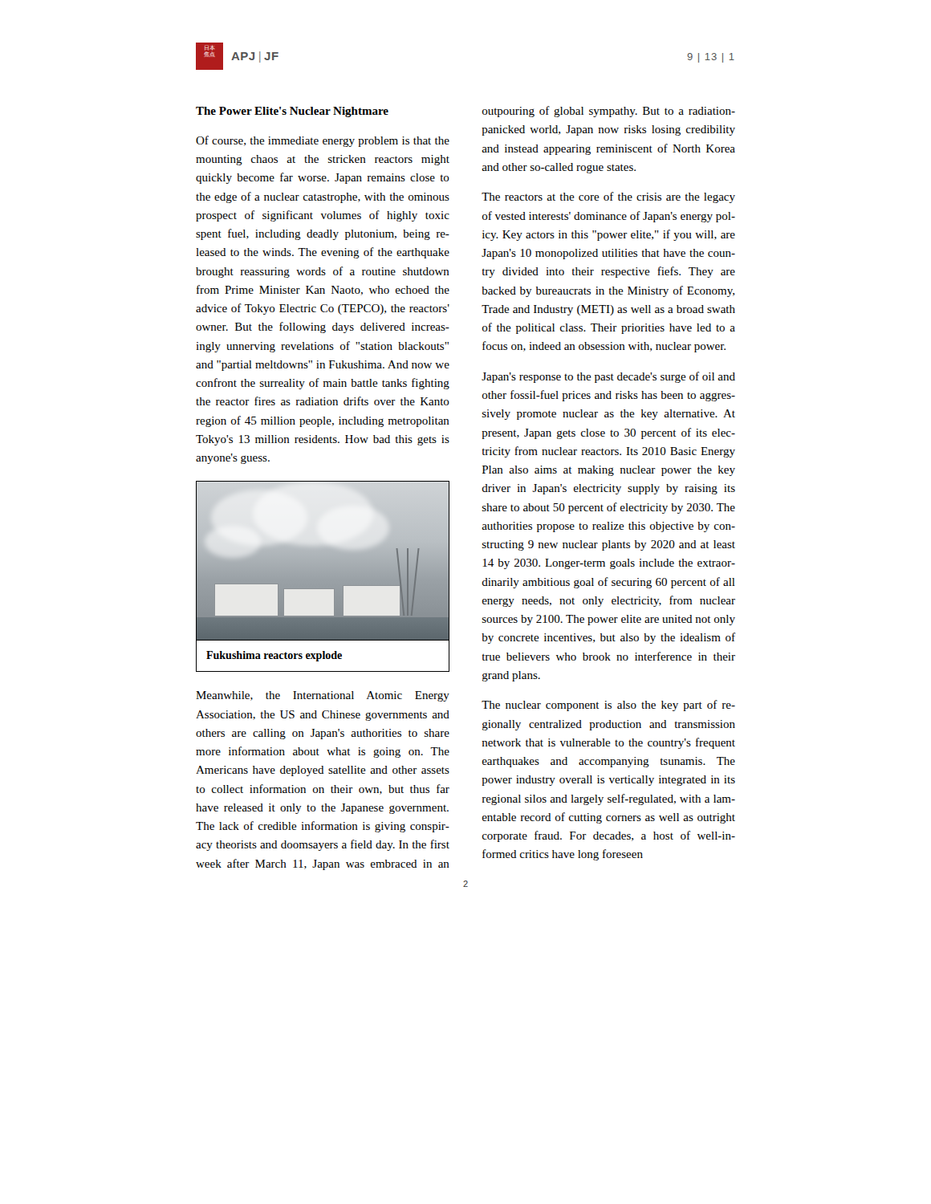日本 焦点
APJ|JF
9 | 13 | 1
The Power Elite's Nuclear Nightmare
Of course, the immediate energy problem is that the mounting chaos at the stricken reactors might quickly become far worse. Japan remains close to the edge of a nuclear catastrophe, with the ominous prospect of significant volumes of highly toxic spent fuel, including deadly plutonium, being released to the winds. The evening of the earthquake brought reassuring words of a routine shutdown from Prime Minister Kan Naoto, who echoed the advice of Tokyo Electric Co (TEPCO), the reactors' owner. But the following days delivered increasingly unnerving revelations of "station blackouts" and "partial meltdowns" in Fukushima. And now we confront the surreality of main battle tanks fighting the reactor fires as radiation drifts over the Kanto region of 45 million people, including metropolitan Tokyo's 13 million residents. How bad this gets is anyone's guess.
Fukushima reactors explode
Meanwhile, the International Atomic Energy Association, the US and Chinese governments and others are calling on Japan's authorities to share more information about what is going on. The Americans have deployed satellite and other assets to collect information on their own, but thus far have released it only to the Japanese government. The lack of credible information is giving conspiracy theorists and doomsayers a field day. In the first week after March 11, Japan was embraced in an outpouring of global sympathy. But to a radiation-panicked world, Japan now risks losing credibility and instead appearing reminiscent of North Korea and other so-called rogue states.
The reactors at the core of the crisis are the legacy of vested interests' dominance of Japan's energy policy. Key actors in this "power elite," if you will, are Japan's 10 monopolized utilities that have the country divided into their respective fiefs. They are backed by bureaucrats in the Ministry of Economy, Trade and Industry (METI) as well as a broad swath of the political class. Their priorities have led to a focus on, indeed an obsession with, nuclear power.
Japan's response to the past decade's surge of oil and other fossil-fuel prices and risks has been to aggressively promote nuclear as the key alternative. At present, Japan gets close to 30 percent of its electricity from nuclear reactors. Its 2010 Basic Energy Plan also aims at making nuclear power the key driver in Japan's electricity supply by raising its share to about 50 percent of electricity by 2030. The authorities propose to realize this objective by constructing 9 new nuclear plants by 2020 and at least 14 by 2030. Longer-term goals include the extraordinarily ambitious goal of securing 60 percent of all energy needs, not only electricity, from nuclear sources by 2100. The power elite are united not only by concrete incentives, but also by the idealism of true believers who brook no interference in their grand plans.
The nuclear component is also the key part of regionally centralized production and transmission network that is vulnerable to the country's frequent earthquakes and accompanying tsunamis. The power industry overall is vertically integrated in its regional silos and largely self-regulated, with a lamentable record of cutting corners as well as outright corporate fraud. For decades, a host of well-informed critics have long foreseen
2